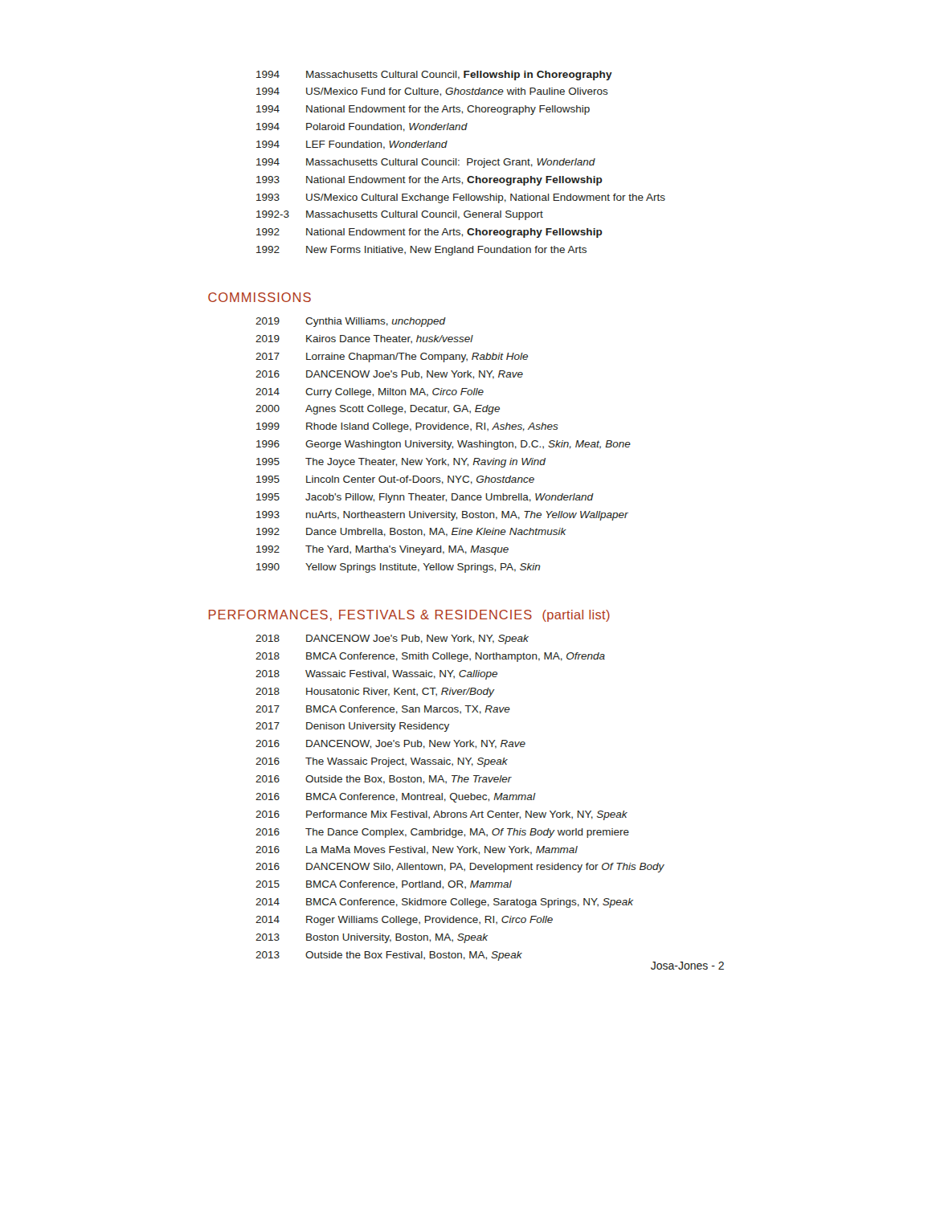1994 Massachusetts Cultural Council, Fellowship in Choreography
1994 US/Mexico Fund for Culture, Ghostdance with Pauline Oliveros
1994 National Endowment for the Arts, Choreography Fellowship
1994 Polaroid Foundation, Wonderland
1994 LEF Foundation, Wonderland
1994 Massachusetts Cultural Council: Project Grant, Wonderland
1993 National Endowment for the Arts, Choreography Fellowship
1993 US/Mexico Cultural Exchange Fellowship, National Endowment for the Arts
1992-3 Massachusetts Cultural Council, General Support
1992 National Endowment for the Arts, Choreography Fellowship
1992 New Forms Initiative, New England Foundation for the Arts
COMMISSIONS
2019 Cynthia Williams, unchopped
2019 Kairos Dance Theater, husk/vessel
2017 Lorraine Chapman/The Company, Rabbit Hole
2016 DANCENOW Joe's Pub, New York, NY, Rave
2014 Curry College, Milton MA, Circo Folle
2000 Agnes Scott College, Decatur, GA, Edge
1999 Rhode Island College, Providence, RI, Ashes, Ashes
1996 George Washington University, Washington, D.C., Skin, Meat, Bone
1995 The Joyce Theater, New York, NY, Raving in Wind
1995 Lincoln Center Out-of-Doors, NYC, Ghostdance
1995 Jacob's Pillow, Flynn Theater, Dance Umbrella, Wonderland
1993 nuArts, Northeastern University, Boston, MA, The Yellow Wallpaper
1992 Dance Umbrella, Boston, MA, Eine Kleine Nachtmusik
1992 The Yard, Martha's Vineyard, MA, Masque
1990 Yellow Springs Institute, Yellow Springs, PA, Skin
PERFORMANCES, FESTIVALS & RESIDENCIES (partial list)
2018 DANCENOW Joe's Pub, New York, NY, Speak
2018 BMCA Conference, Smith College, Northampton, MA, Ofrenda
2018 Wassaic Festival, Wassaic, NY, Calliope
2018 Housatonic River, Kent, CT, River/Body
2017 BMCA Conference, San Marcos, TX, Rave
2017 Denison University Residency
2016 DANCENOW, Joe's Pub, New York, NY, Rave
2016 The Wassaic Project, Wassaic, NY, Speak
2016 Outside the Box, Boston, MA, The Traveler
2016 BMCA Conference, Montreal, Quebec, Mammal
2016 Performance Mix Festival, Abrons Art Center, New York, NY, Speak
2016 The Dance Complex, Cambridge, MA, Of This Body world premiere
2016 La MaMa Moves Festival, New York, New York, Mammal
2016 DANCENOW Silo, Allentown, PA, Development residency for Of This Body
2015 BMCA Conference, Portland, OR, Mammal
2014 BMCA Conference, Skidmore College, Saratoga Springs, NY, Speak
2014 Roger Williams College, Providence, RI, Circo Folle
2013 Boston University, Boston, MA, Speak
2013 Outside the Box Festival, Boston, MA, Speak
Josa-Jones - 2